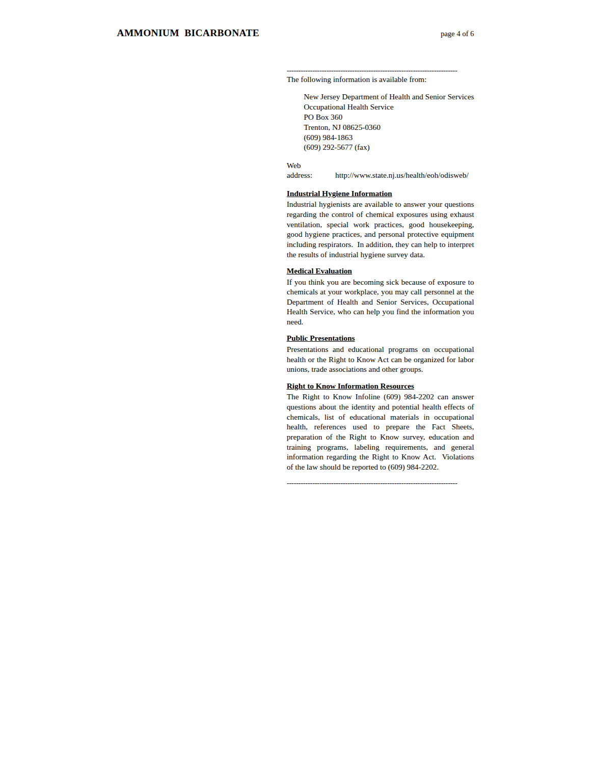AMMONIUM BICARBONATE
page 4 of 6
-------------------------------------------------------------------------
The following information is available from:
New Jersey Department of Health and Senior Services
Occupational Health Service
PO Box 360
Trenton, NJ 08625-0360
(609) 984-1863
(609) 292-5677 (fax)
Web address: http://www.state.nj.us/health/eoh/odisweb/
Industrial Hygiene Information
Industrial hygienists are available to answer your questions regarding the control of chemical exposures using exhaust ventilation, special work practices, good housekeeping, good hygiene practices, and personal protective equipment including respirators. In addition, they can help to interpret the results of industrial hygiene survey data.
Medical Evaluation
If you think you are becoming sick because of exposure to chemicals at your workplace, you may call personnel at the Department of Health and Senior Services, Occupational Health Service, who can help you find the information you need.
Public Presentations
Presentations and educational programs on occupational health or the Right to Know Act can be organized for labor unions, trade associations and other groups.
Right to Know Information Resources
The Right to Know Infoline (609) 984-2202 can answer questions about the identity and potential health effects of chemicals, list of educational materials in occupational health, references used to prepare the Fact Sheets, preparation of the Right to Know survey, education and training programs, labeling requirements, and general information regarding the Right to Know Act. Violations of the law should be reported to (609) 984-2202.
-------------------------------------------------------------------------